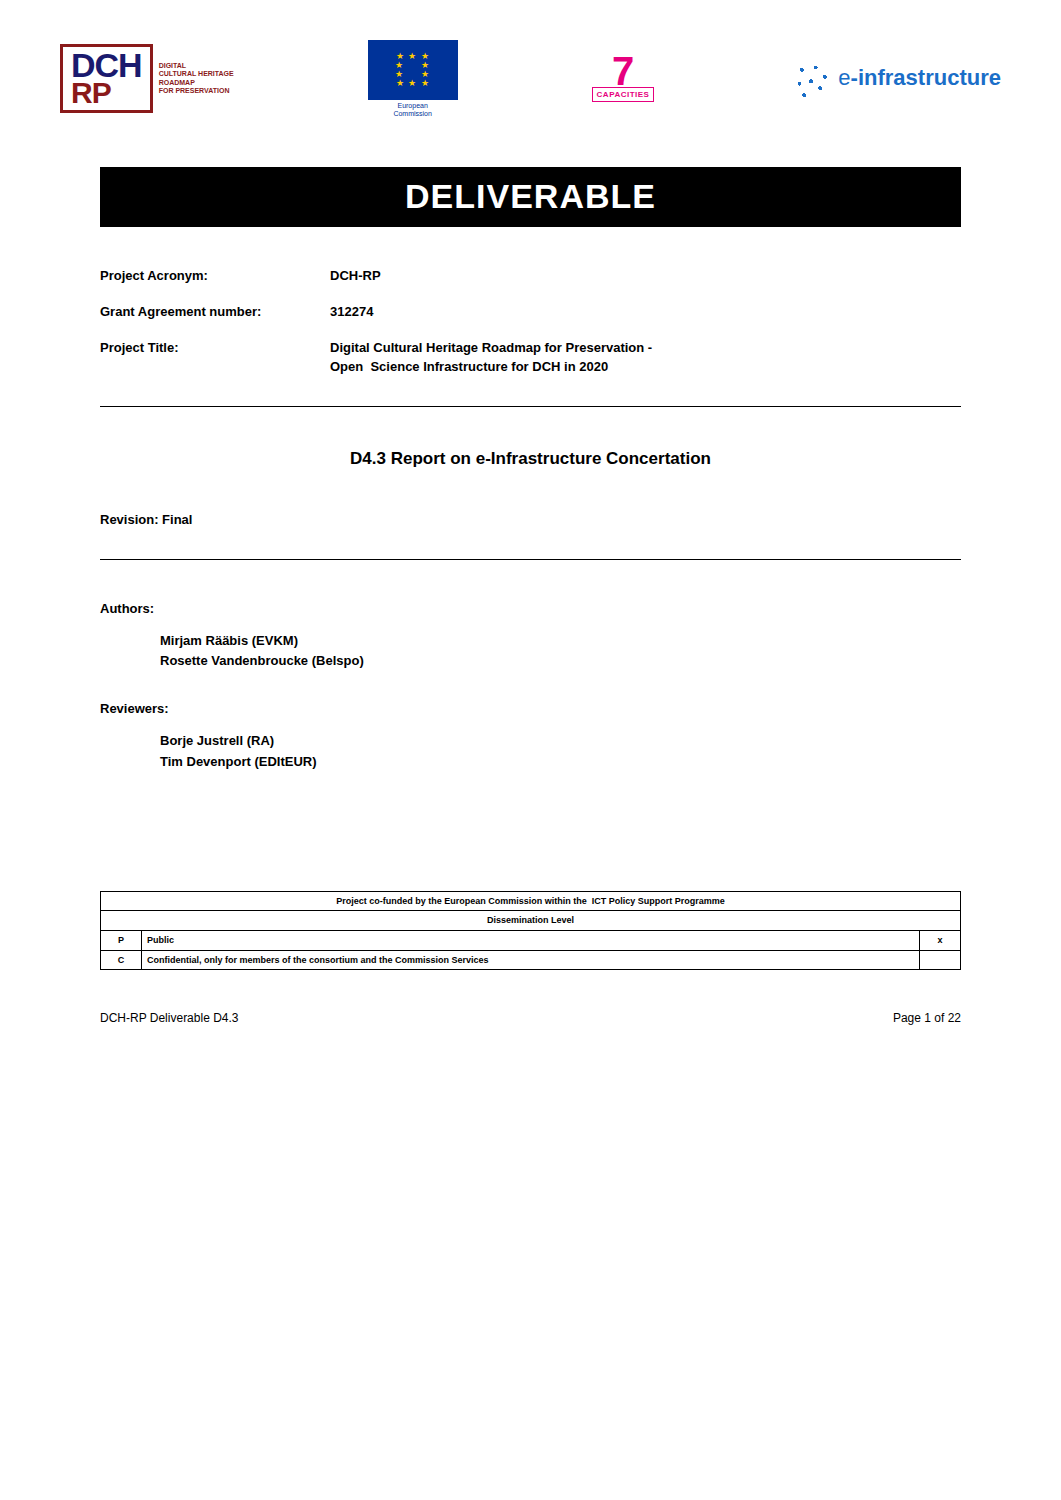DCHRP
Digital
Cultural Heritage
Roadmap
for Preservation
★ ★ ★
★ ★
★ ★
★ ★ ★
European
Commission
7
CAPACITIES
e-infrastructure
DELIVERABLE
Project Acronym:
DCH-RP
Grant Agreement number:
312274
Project Title:
Digital Cultural Heritage Roadmap for Preservation -
Open Science Infrastructure for DCH in 2020
D4.3 Report on e-Infrastructure Concertation
Revision: Final
Authors:
Mirjam Rääbis (EVKM)
Rosette Vandenbroucke (Belspo)
Reviewers:
Borje Justrell (RA)
Tim Devenport (EDItEUR)
| Project co-funded by the European Commission within the ICT Policy Support Programme |
| Dissemination Level |
| P | Public | x |
| C | Confidential, only for members of the consortium and the Commission Services | |
DCH-RP Deliverable D4.3
Page 1 of 22